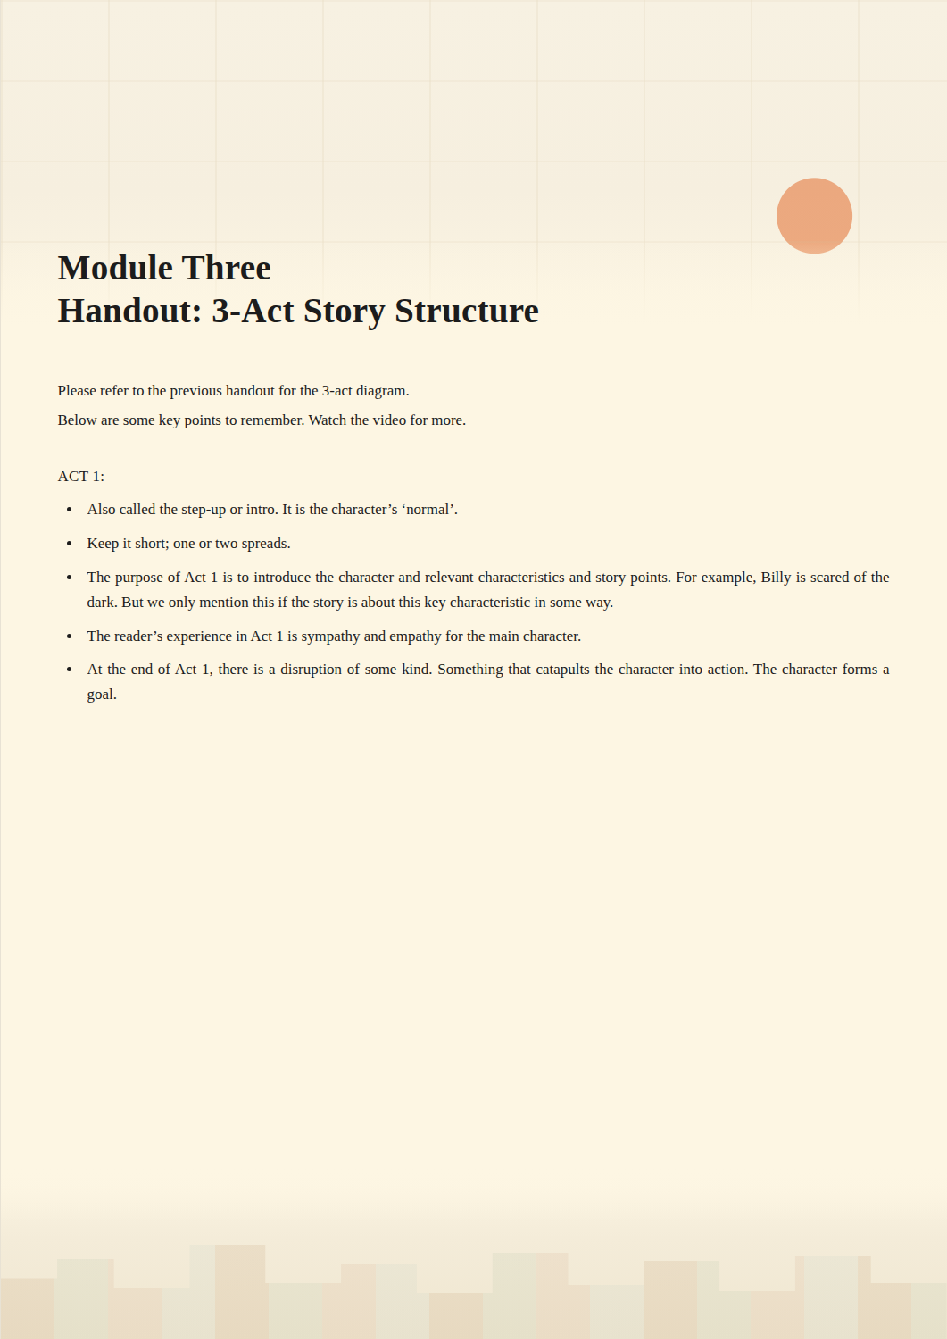Module ThreeHandout: 3-Act Story Structure
Please refer to the previous handout for the 3-act diagram.
Below are some key points to remember. Watch the video for more.
ACT 1:
Also called the step-up or intro. It is the character’s ‘normal’.
Keep it short; one or two spreads.
The purpose of Act 1 is to introduce the character and relevant characteristics and story points. For example, Billy is scared of the dark. But we only mention this if the story is about this key characteristic in some way.
The reader’s experience in Act 1 is sympathy and empathy for the main character.
At the end of Act 1, there is a disruption of some kind. Something that catapults the character into action. The character forms a goal.